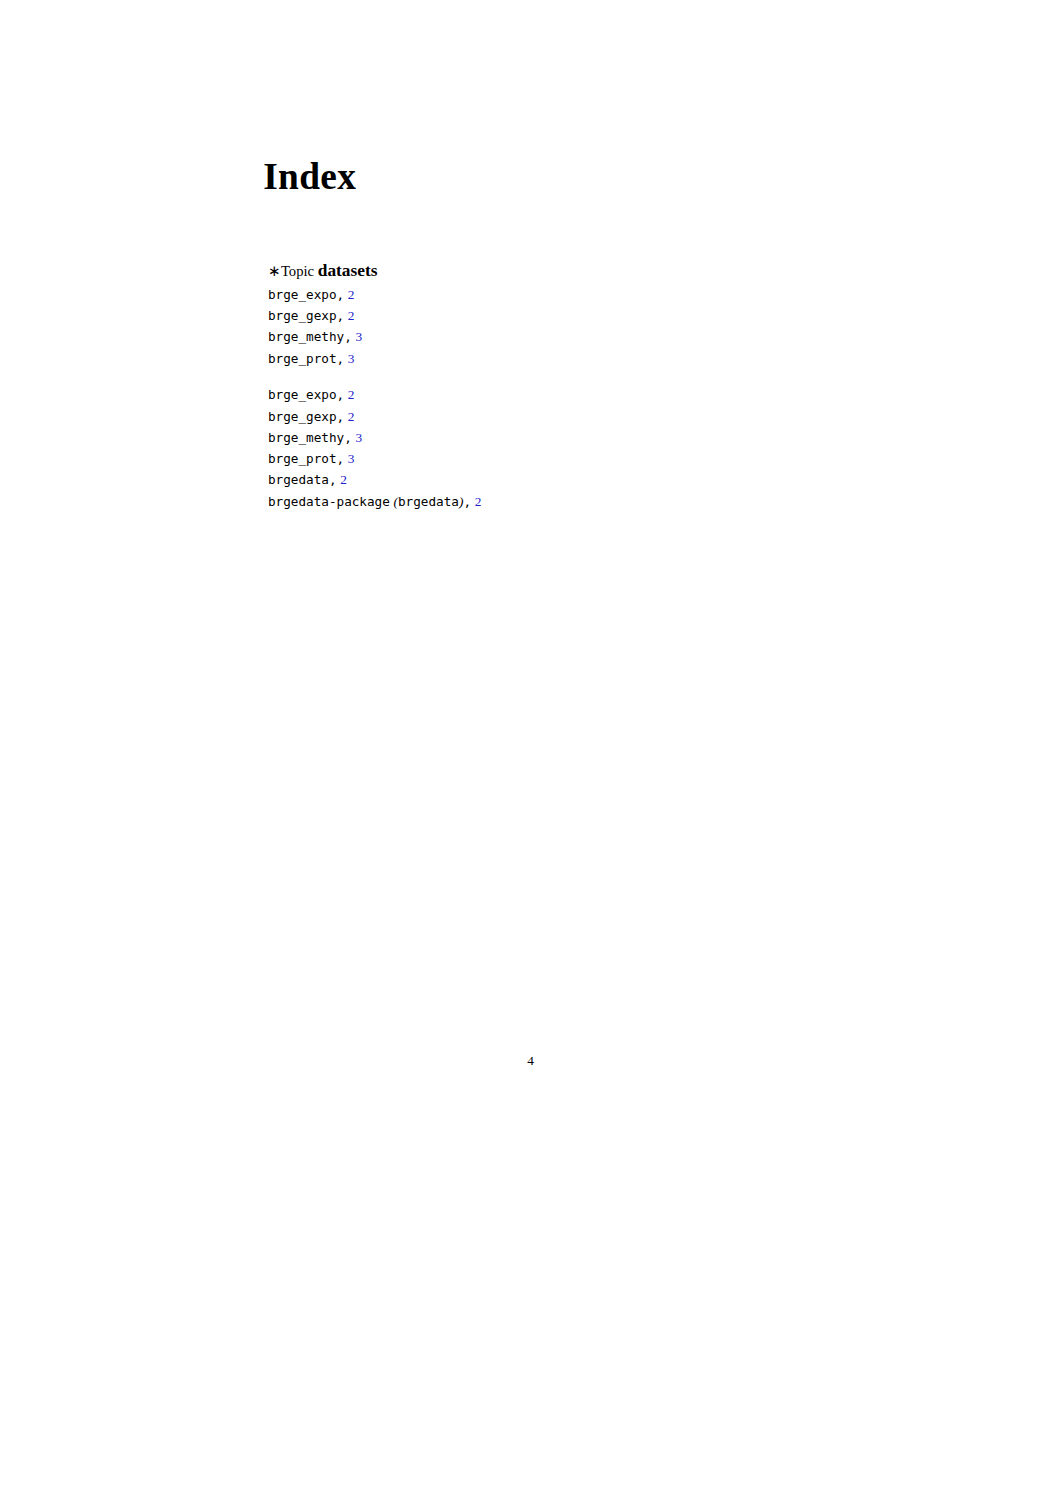Index
∗Topic datasets
brge_expo, 2
brge_gexp, 2
brge_methy, 3
brge_prot, 3
brge_expo, 2
brge_gexp, 2
brge_methy, 3
brge_prot, 3
brgedata, 2
brgedata-package (brgedata), 2
4